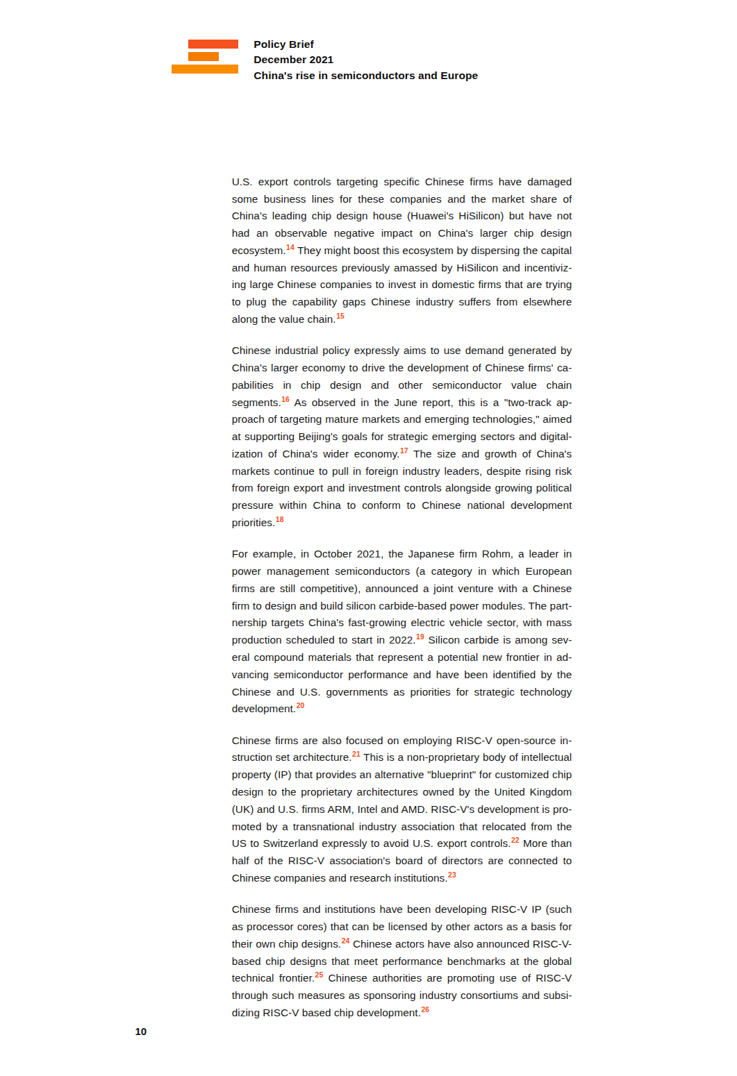Policy Brief
December 2021
China's rise in semiconductors and Europe
U.S. export controls targeting specific Chinese firms have damaged some business lines for these companies and the market share of China's leading chip design house (Huawei's HiSilicon) but have not had an observable negative impact on China's larger chip design ecosystem.14 They might boost this ecosystem by dispersing the capital and human resources previously amassed by HiSilicon and incentivizing large Chinese companies to invest in domestic firms that are trying to plug the capability gaps Chinese industry suffers from elsewhere along the value chain.15
Chinese industrial policy expressly aims to use demand generated by China's larger economy to drive the development of Chinese firms' capabilities in chip design and other semiconductor value chain segments.16 As observed in the June report, this is a "two-track approach of targeting mature markets and emerging technologies," aimed at supporting Beijing's goals for strategic emerging sectors and digitalization of China's wider economy.17 The size and growth of China's markets continue to pull in foreign industry leaders, despite rising risk from foreign export and investment controls alongside growing political pressure within China to conform to Chinese national development priorities.18
For example, in October 2021, the Japanese firm Rohm, a leader in power management semiconductors (a category in which European firms are still competitive), announced a joint venture with a Chinese firm to design and build silicon carbide-based power modules. The partnership targets China's fast-growing electric vehicle sector, with mass production scheduled to start in 2022.19 Silicon carbide is among several compound materials that represent a potential new frontier in advancing semiconductor performance and have been identified by the Chinese and U.S. governments as priorities for strategic technology development.20
Chinese firms are also focused on employing RISC-V open-source instruction set architecture.21 This is a non-proprietary body of intellectual property (IP) that provides an alternative "blueprint" for customized chip design to the proprietary architectures owned by the United Kingdom (UK) and U.S. firms ARM, Intel and AMD. RISC-V's development is promoted by a transnational industry association that relocated from the US to Switzerland expressly to avoid U.S. export controls.22 More than half of the RISC-V association's board of directors are connected to Chinese companies and research institutions.23
Chinese firms and institutions have been developing RISC-V IP (such as processor cores) that can be licensed by other actors as a basis for their own chip designs.24 Chinese actors have also announced RISC-V-based chip designs that meet performance benchmarks at the global technical frontier.25 Chinese authorities are promoting use of RISC-V through such measures as sponsoring industry consortiums and subsidizing RISC-V based chip development.26
10